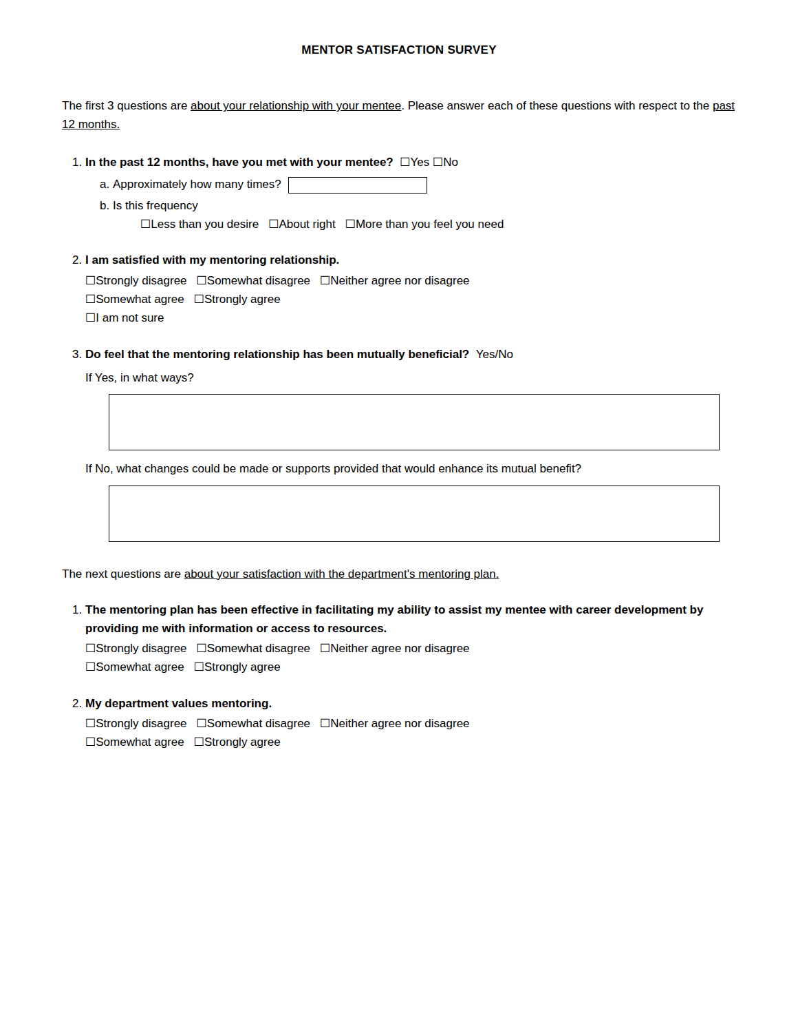MENTOR SATISFACTION SURVEY
The first 3 questions are about your relationship with your mentee. Please answer each of these questions with respect to the past 12 months.
In the past 12 months, have you met with your mentee? ☐Yes ☐No
Approximately how many times?
Is this frequency
☐Less than you desire ☐About right ☐More than you feel you need
I am satisfied with my mentoring relationship.
☐Strongly disagree ☐Somewhat disagree ☐Neither agree nor disagree
☐Somewhat agree ☐Strongly agree
☐I am not sure
Do feel that the mentoring relationship has been mutually beneficial? Yes/No
If Yes, in what ways?
If No, what changes could be made or supports provided that would enhance its mutual benefit?
The next questions are about your satisfaction with the department's mentoring plan.
The mentoring plan has been effective in facilitating my ability to assist my mentee with career development by providing me with information or access to resources.
☐Strongly disagree ☐Somewhat disagree ☐Neither agree nor disagree
☐Somewhat agree ☐Strongly agree
My department values mentoring.
☐Strongly disagree ☐Somewhat disagree ☐Neither agree nor disagree
☐Somewhat agree ☐Strongly agree